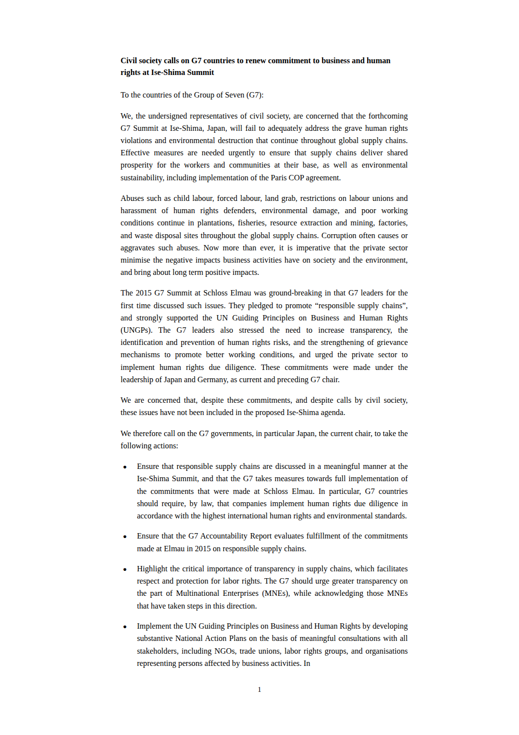Civil society calls on G7 countries to renew commitment to business and human rights at Ise-Shima Summit
To the countries of the Group of Seven (G7):
We, the undersigned representatives of civil society, are concerned that the forthcoming G7 Summit at Ise-Shima, Japan, will fail to adequately address the grave human rights violations and environmental destruction that continue throughout global supply chains. Effective measures are needed urgently to ensure that supply chains deliver shared prosperity for the workers and communities at their base, as well as environmental sustainability, including implementation of the Paris COP agreement.
Abuses such as child labour, forced labour, land grab, restrictions on labour unions and harassment of human rights defenders, environmental damage, and poor working conditions continue in plantations, fisheries, resource extraction and mining, factories, and waste disposal sites throughout the global supply chains. Corruption often causes or aggravates such abuses. Now more than ever, it is imperative that the private sector minimise the negative impacts business activities have on society and the environment, and bring about long term positive impacts.
The 2015 G7 Summit at Schloss Elmau was ground-breaking in that G7 leaders for the first time discussed such issues. They pledged to promote “responsible supply chains”, and strongly supported the UN Guiding Principles on Business and Human Rights (UNGPs). The G7 leaders also stressed the need to increase transparency, the identification and prevention of human rights risks, and the strengthening of grievance mechanisms to promote better working conditions, and urged the private sector to implement human rights due diligence. These commitments were made under the leadership of Japan and Germany, as current and preceding G7 chair.
We are concerned that, despite these commitments, and despite calls by civil society, these issues have not been included in the proposed Ise-Shima agenda.
We therefore call on the G7 governments, in particular Japan, the current chair, to take the following actions:
Ensure that responsible supply chains are discussed in a meaningful manner at the Ise-Shima Summit, and that the G7 takes measures towards full implementation of the commitments that were made at Schloss Elmau. In particular, G7 countries should require, by law, that companies implement human rights due diligence in accordance with the highest international human rights and environmental standards.
Ensure that the G7 Accountability Report evaluates fulfillment of the commitments made at Elmau in 2015 on responsible supply chains.
Highlight the critical importance of transparency in supply chains, which facilitates respect and protection for labor rights. The G7 should urge greater transparency on the part of Multinational Enterprises (MNEs), while acknowledging those MNEs that have taken steps in this direction.
Implement the UN Guiding Principles on Business and Human Rights by developing substantive National Action Plans on the basis of meaningful consultations with all stakeholders, including NGOs, trade unions, labor rights groups, and organisations representing persons affected by business activities. In
1